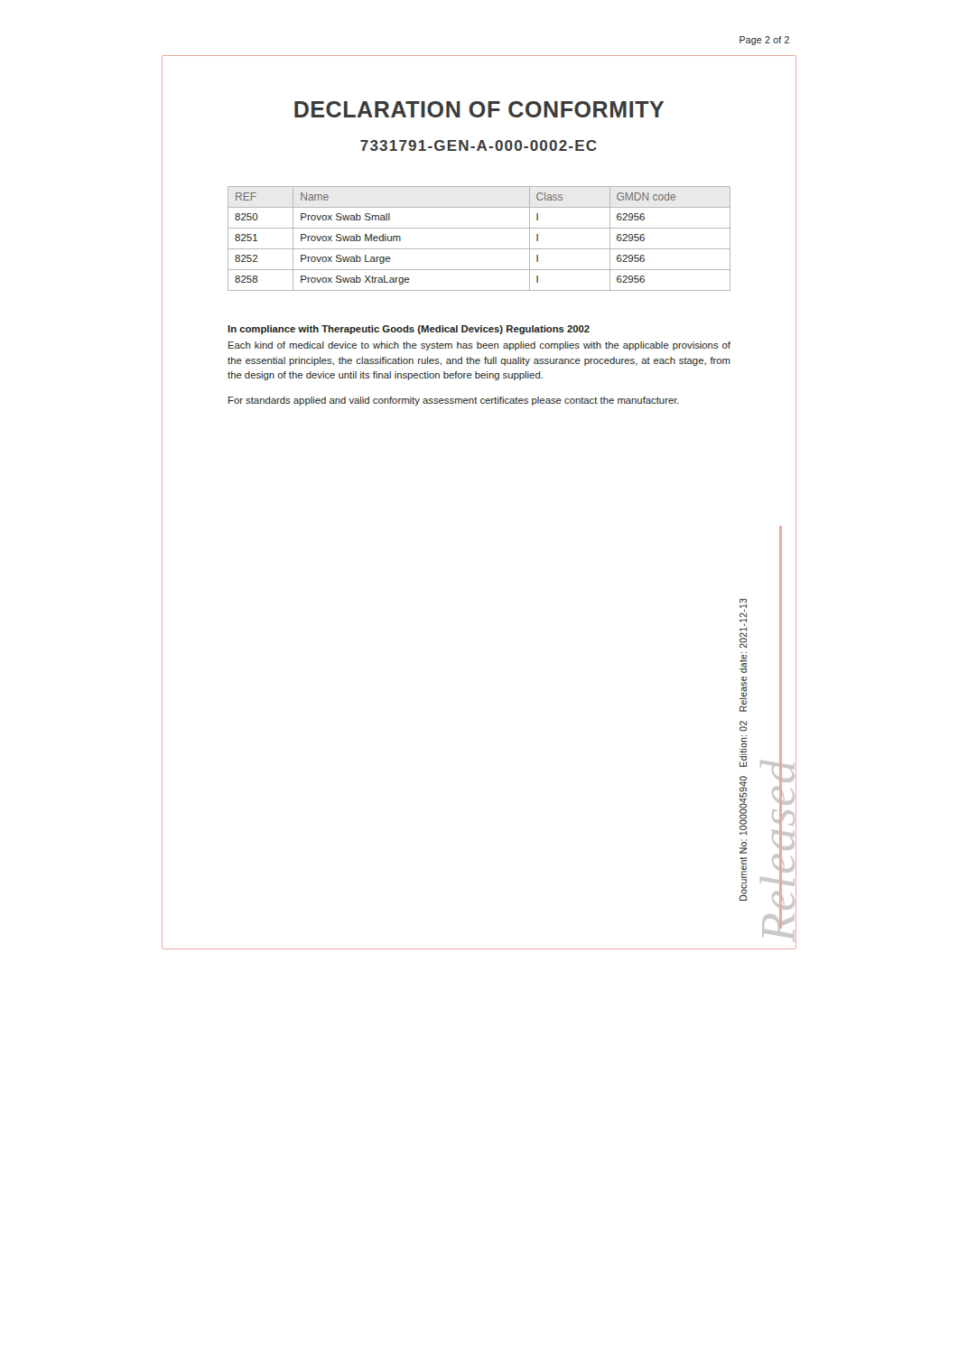Page 2 of 2
DECLARATION OF CONFORMITY
7331791-GEN-A-000-0002-EC
| REF | Name | Class | GMDN code |
| --- | --- | --- | --- |
| 8250 | Provox Swab Small | I | 62956 |
| 8251 | Provox Swab Medium | I | 62956 |
| 8252 | Provox Swab Large | I | 62956 |
| 8258 | Provox Swab XtraLarge | I | 62956 |
In compliance with Therapeutic Goods (Medical Devices) Regulations 2002
Each kind of medical device to which the system has been applied complies with the applicable provisions of the essential principles, the classification rules, and the full quality assurance procedures, at each stage, from the design of the device until its final inspection before being supplied.
For standards applied and valid conformity assessment certificates please contact the manufacturer.
Document No: 10000045940 Edition: 02 Release date: 2021-12-13
Released